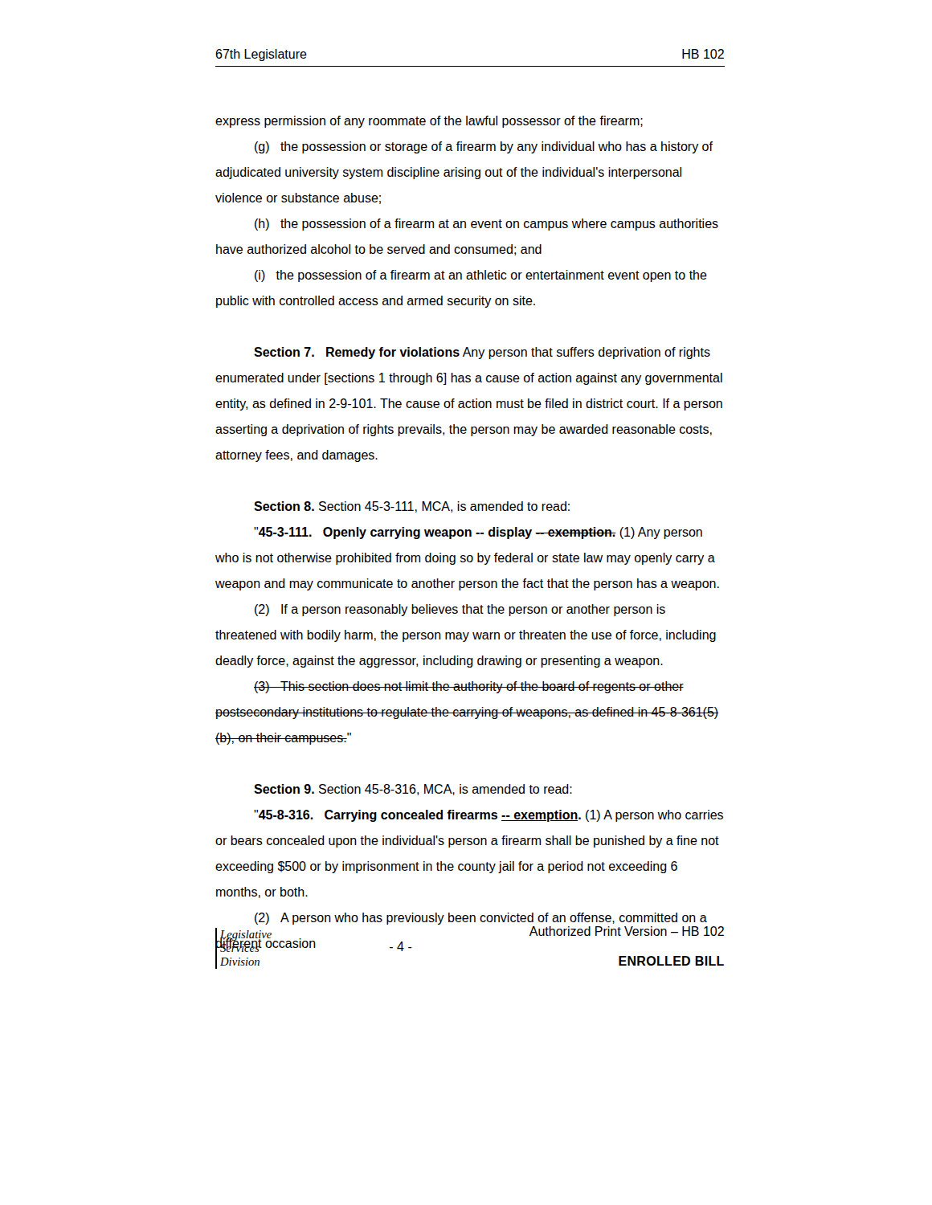67th Legislature HB 102
express permission of any roommate of the lawful possessor of the firearm;
(g) the possession or storage of a firearm by any individual who has a history of adjudicated university system discipline arising out of the individual's interpersonal violence or substance abuse;
(h) the possession of a firearm at an event on campus where campus authorities have authorized alcohol to be served and consumed; and
(i) the possession of a firearm at an athletic or entertainment event open to the public with controlled access and armed security on site.
Section 7. Remedy for violations Any person that suffers deprivation of rights enumerated under [sections 1 through 6] has a cause of action against any governmental entity, as defined in 2-9-101. The cause of action must be filed in district court. If a person asserting a deprivation of rights prevails, the person may be awarded reasonable costs, attorney fees, and damages.
Section 8. Section 45-3-111, MCA, is amended to read:
"45-3-111. Openly carrying weapon -- display -- exemption. (1) Any person who is not otherwise prohibited from doing so by federal or state law may openly carry a weapon and may communicate to another person the fact that the person has a weapon.
(2) If a person reasonably believes that the person or another person is threatened with bodily harm, the person may warn or threaten the use of force, including deadly force, against the aggressor, including drawing or presenting a weapon.
(3) This section does not limit the authority of the board of regents or other postsecondary institutions to regulate the carrying of weapons, as defined in 45-8-361(5)(b), on their campuses."
Section 9. Section 45-8-316, MCA, is amended to read:
"45-8-316. Carrying concealed firearms -- exemption. (1) A person who carries or bears concealed upon the individual's person a firearm shall be punished by a fine not exceeding $500 or by imprisonment in the county jail for a period not exceeding 6 months, or both.
(2) A person who has previously been convicted of an offense, committed on a different occasion
Legislative Services Division
- 4 -
Authorized Print Version – HB 102
ENROLLED BILL